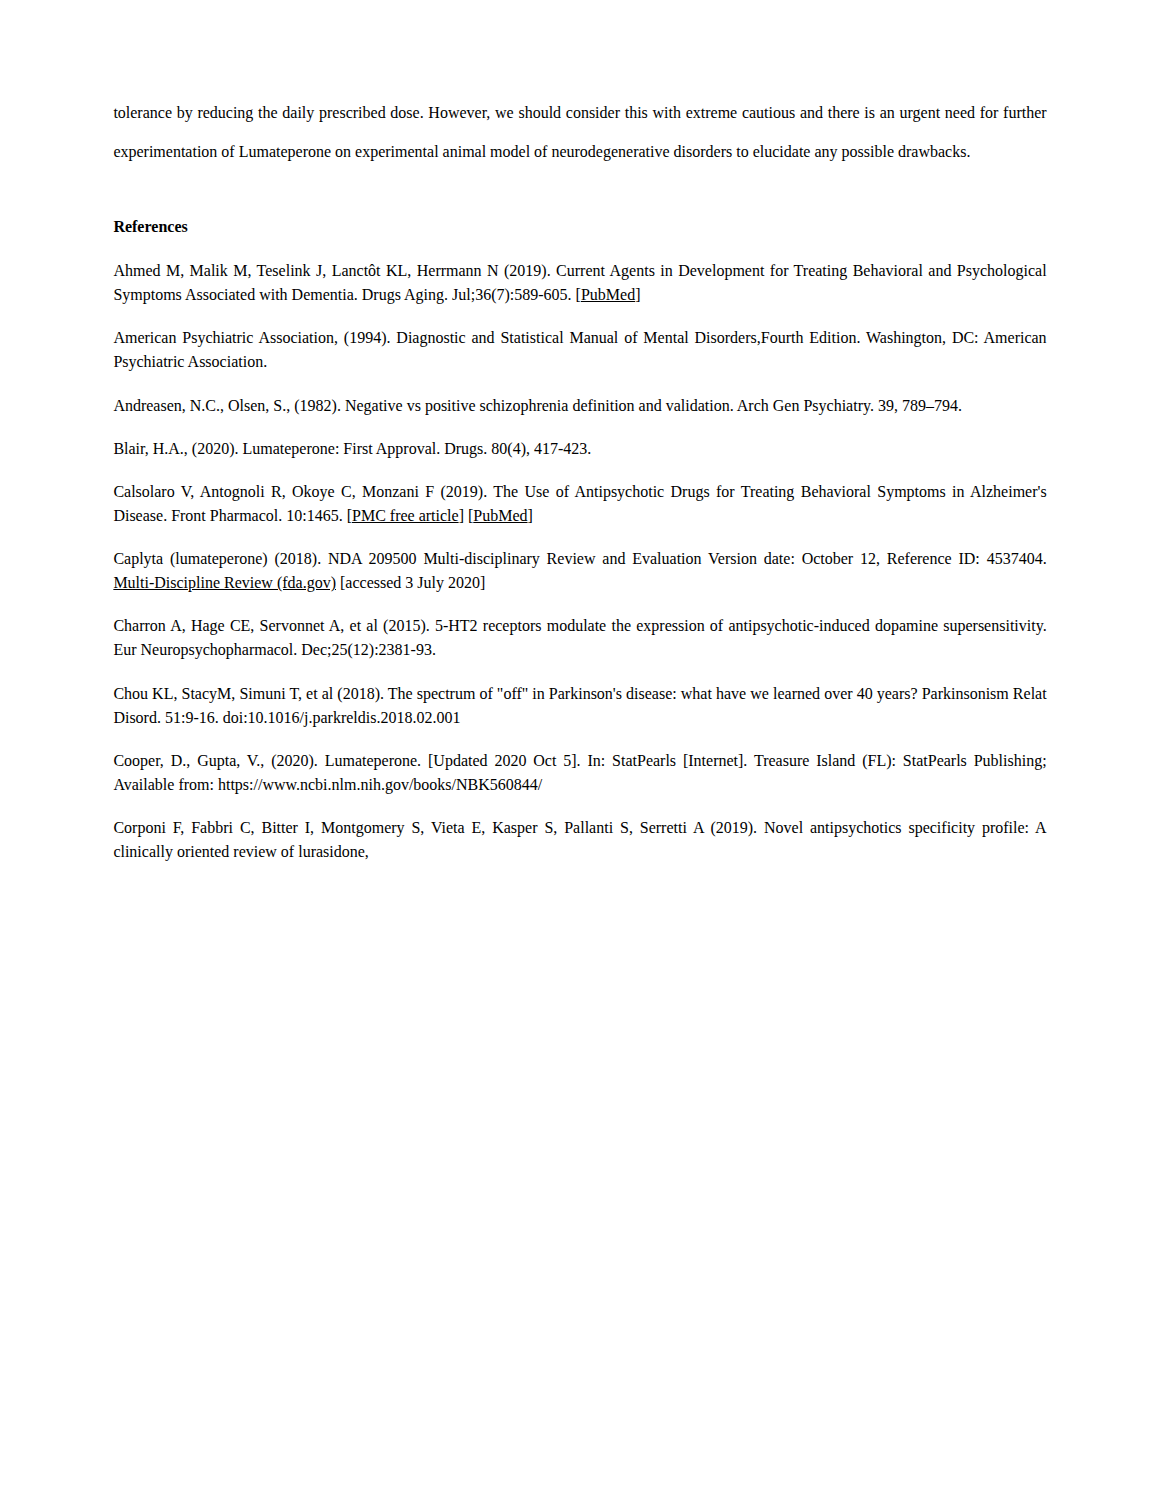tolerance by reducing the daily prescribed dose. However, we should consider this with extreme cautious and there is an urgent need for further experimentation of Lumateperone on experimental animal model of neurodegenerative disorders to elucidate any possible drawbacks.
References
Ahmed M, Malik M, Teselink J, Lanctôt KL, Herrmann N (2019). Current Agents in Development for Treating Behavioral and Psychological Symptoms Associated with Dementia. Drugs Aging. Jul;36(7):589-605. [PubMed]
American Psychiatric Association, (1994). Diagnostic and Statistical Manual of Mental Disorders,Fourth Edition. Washington, DC: American Psychiatric Association.
Andreasen, N.C., Olsen, S., (1982). Negative vs positive schizophrenia definition and validation. Arch Gen Psychiatry. 39, 789–794.
Blair, H.A., (2020). Lumateperone: First Approval. Drugs. 80(4), 417-423.
Calsolaro V, Antognoli R, Okoye C, Monzani F (2019). The Use of Antipsychotic Drugs for Treating Behavioral Symptoms in Alzheimer's Disease. Front Pharmacol. 10:1465. [PMC free article] [PubMed]
Caplyta (lumateperone) (2018). NDA 209500 Multi-disciplinary Review and Evaluation Version date: October 12, Reference ID: 4537404. Multi-Discipline Review (fda.gov) [accessed 3 July 2020]
Charron A, Hage CE, Servonnet A, et al (2015). 5-HT2 receptors modulate the expression of antipsychotic-induced dopamine supersensitivity. Eur Neuropsychopharmacol. Dec;25(12):2381-93.
Chou KL, StacyM, Simuni T, et al (2018). The spectrum of "off" in Parkinson's disease: what have we learned over 40 years? Parkinsonism Relat Disord. 51:9-16. doi:10.1016/j.parkreldis.2018.02.001
Cooper, D., Gupta, V., (2020). Lumateperone. [Updated 2020 Oct 5]. In: StatPearls [Internet]. Treasure Island (FL): StatPearls Publishing; Available from: https://www.ncbi.nlm.nih.gov/books/NBK560844/
Corponi F, Fabbri C, Bitter I, Montgomery S, Vieta E, Kasper S, Pallanti S, Serretti A (2019). Novel antipsychotics specificity profile: A clinically oriented review of lurasidone,